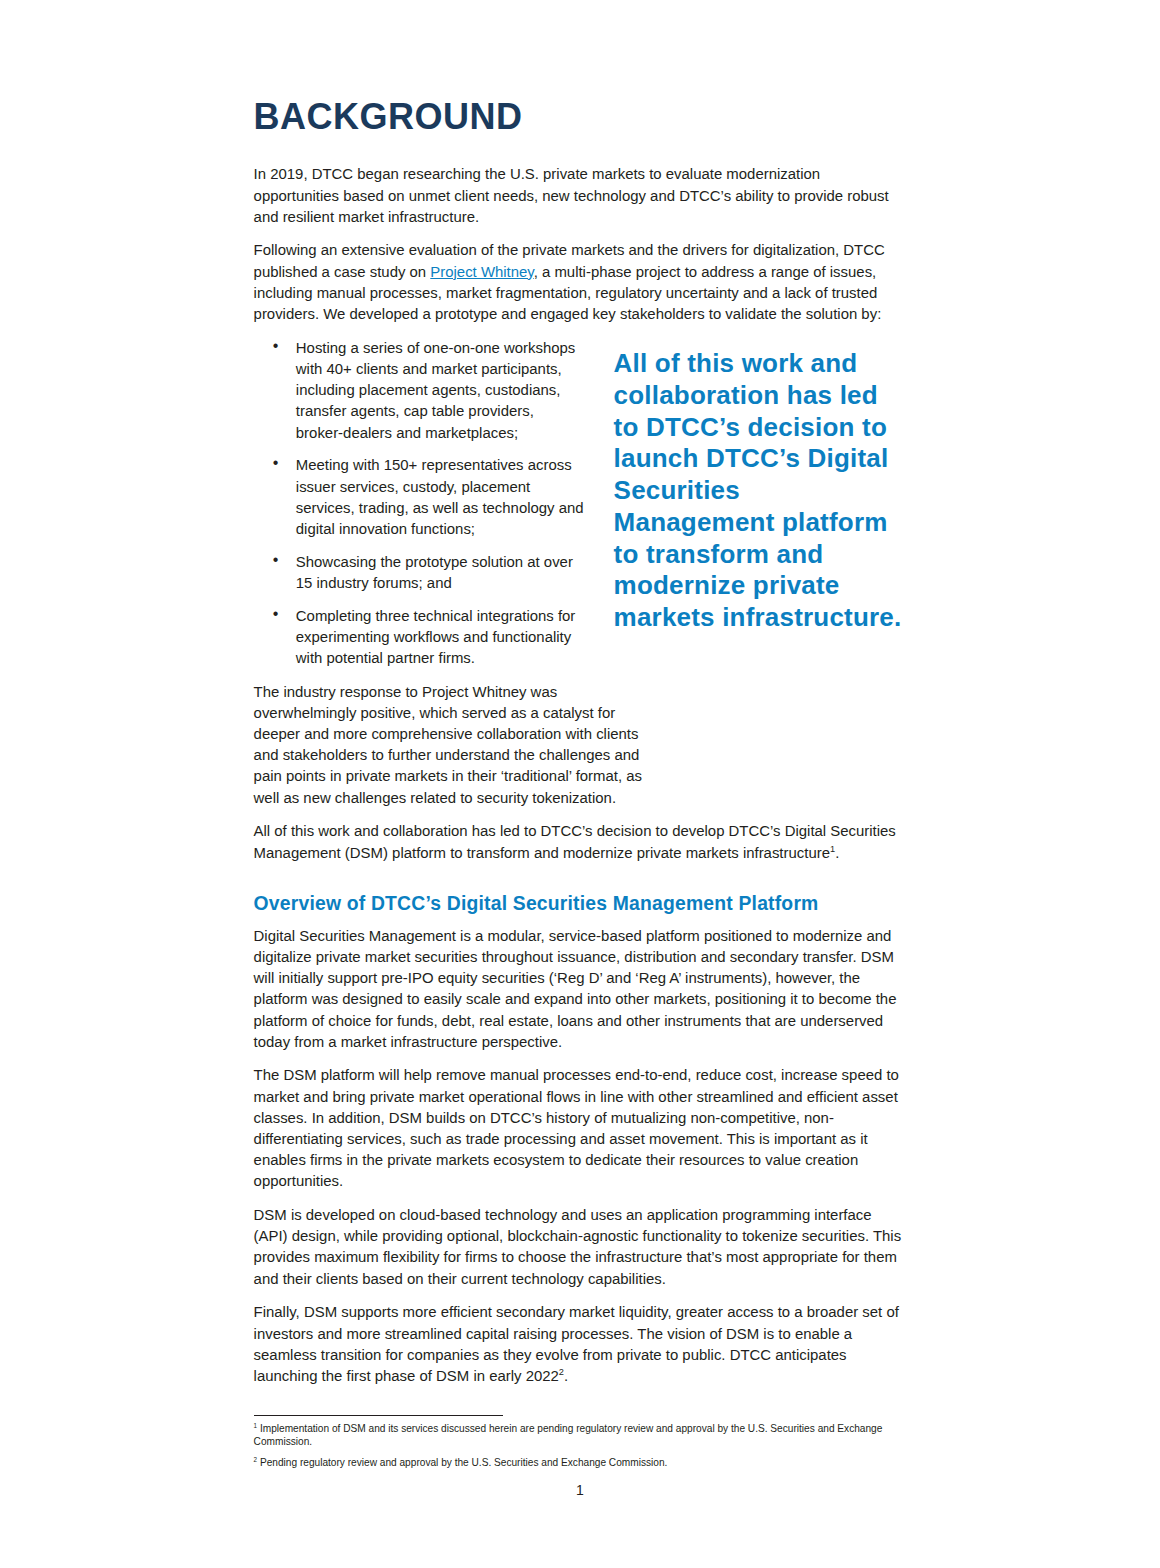Background
In 2019, DTCC began researching the U.S. private markets to evaluate modernization opportunities based on unmet client needs, new technology and DTCC’s ability to provide robust and resilient market infrastructure.
Following an extensive evaluation of the private markets and the drivers for digitalization, DTCC published a case study on Project Whitney, a multi-phase project to address a range of issues, including manual processes, market fragmentation, regulatory uncertainty and a lack of trusted providers. We developed a prototype and engaged key stakeholders to validate the solution by:
All of this work and collaboration has led to DTCC’s decision to launch DTCC’s Digital Securities Management platform to transform and modernize private markets infrastructure.
Hosting a series of one-on-one workshops with 40+ clients and market participants, including placement agents, custodians, transfer agents, cap table providers, broker-dealers and marketplaces;
Meeting with 150+ representatives across issuer services, custody, placement services, trading, as well as technology and digital innovation functions;
Showcasing the prototype solution at over 15 industry forums; and
Completing three technical integrations for experimenting workflows and functionality with potential partner firms.
The industry response to Project Whitney was overwhelmingly positive, which served as a catalyst for deeper and more comprehensive collaboration with clients and stakeholders to further understand the challenges and pain points in private markets in their ‘traditional’ format, as well as new challenges related to security tokenization.
All of this work and collaboration has led to DTCC’s decision to develop DTCC’s Digital Securities Management (DSM) platform to transform and modernize private markets infrastructure1.
Overview of DTCC’s Digital Securities Management Platform
Digital Securities Management is a modular, service-based platform positioned to modernize and digitalize private market securities throughout issuance, distribution and secondary transfer. DSM will initially support pre-IPO equity securities (‘Reg D’ and ‘Reg A’ instruments), however, the platform was designed to easily scale and expand into other markets, positioning it to become the platform of choice for funds, debt, real estate, loans and other instruments that are underserved today from a market infrastructure perspective.
The DSM platform will help remove manual processes end-to-end, reduce cost, increase speed to market and bring private market operational flows in line with other streamlined and efficient asset classes. In addition, DSM builds on DTCC’s history of mutualizing non-competitive, non-differentiating services, such as trade processing and asset movement. This is important as it enables firms in the private markets ecosystem to dedicate their resources to value creation opportunities.
DSM is developed on cloud-based technology and uses an application programming interface (API) design, while providing optional, blockchain-agnostic functionality to tokenize securities. This provides maximum flexibility for firms to choose the infrastructure that’s most appropriate for them and their clients based on their current technology capabilities.
Finally, DSM supports more efficient secondary market liquidity, greater access to a broader set of investors and more streamlined capital raising processes. The vision of DSM is to enable a seamless transition for companies as they evolve from private to public. DTCC anticipates launching the first phase of DSM in early 20222.
1 Implementation of DSM and its services discussed herein are pending regulatory review and approval by the U.S. Securities and Exchange Commission.
2 Pending regulatory review and approval by the U.S. Securities and Exchange Commission.
1